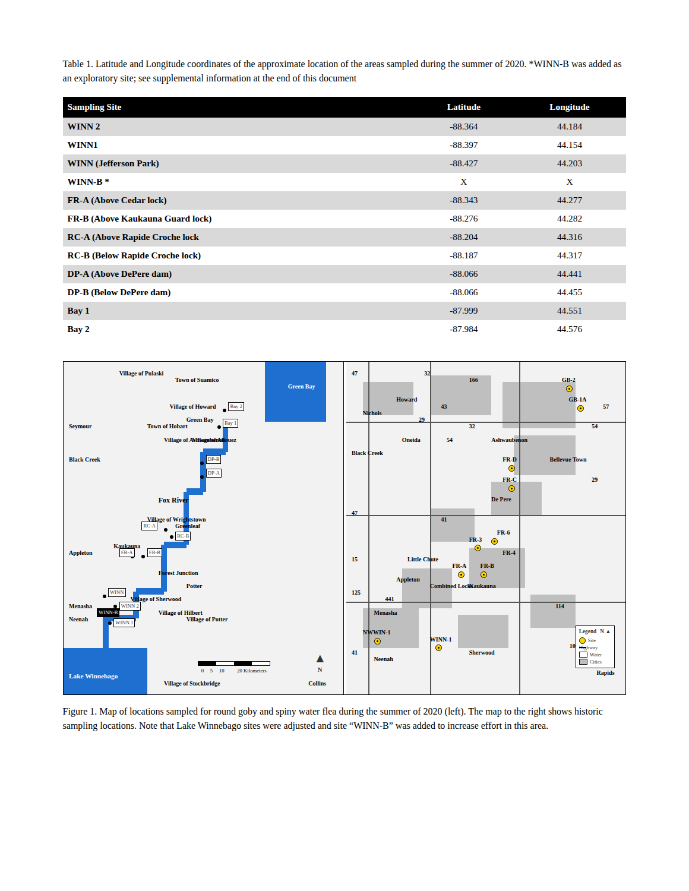Table 1. Latitude and Longitude coordinates of the approximate location of the areas sampled during the summer of 2020. *WINN-B was added as an exploratory site; see supplemental information at the end of this document
| Sampling Site | Latitude | Longitude |
| --- | --- | --- |
| WINN 2 | -88.364 | 44.184 |
| WINN1 | -88.397 | 44.154 |
| WINN (Jefferson Park) | -88.427 | 44.203 |
| WINN-B * | X | X |
| FR-A (Above Cedar lock) | -88.343 | 44.277 |
| FR-B (Above Kaukauna Guard lock) | -88.276 | 44.282 |
| RC-A (Above Rapide Croche lock | -88.204 | 44.316 |
| RC-B (Below Rapide Croche lock) | -88.187 | 44.317 |
| DP-A (Above DePere dam) | -88.066 | 44.441 |
| DP-B (Below DePere dam) | -88.066 | 44.455 |
| Bay 1 | -87.999 | 44.551 |
| Bay 2 | -87.984 | 44.576 |
Village of Pulaski
Town of Suamico
Green Bay
Village of Howard
Seymour
Town of Hobart
Green Bay
Village of Ashwaubenon
Village of Allouez
Black Creek
Fox River
Village of Wrightstown
Greenleaf
Kaukauna
Appleton
Forest Junction
Potter
Village of Sherwood
Village of Hilbert
Village of Potter
Menasha
Neenah
Lake Winnebago
Village of Stockbridge
Collins
Bay 2
Bay 1
DP-B
DP-A
RC-A
RC-B
FR-A
FR-B
WINN
WINN 2
WINN-B
WINN 1
0 5 10 20 Kilometers
▲N
47
32
166
GB-2
GB-1A
Howard
43
57
Nichols
29
32
54
Oneida
54
Ashwaubenon
Black Creek
FR-D
Bellevue Town
FR-C
29
De Pere
47
41
FR-3
FR-6
FR-4
15
Little Chute
FR-A
FR-B
Appleton
Combined Locks
Kaukauna
125
441
Menasha
NWWIN-1
WINN-1
41
Neenah
Sherwood
10
10
Rapids
114
Legend N ▲
Site
Highway
Water
Cities
Figure 1. Map of locations sampled for round goby and spiny water flea during the summer of 2020 (left). The map to the right shows historic sampling locations. Note that Lake Winnebago sites were adjusted and site “WINN-B” was added to increase effort in this area.